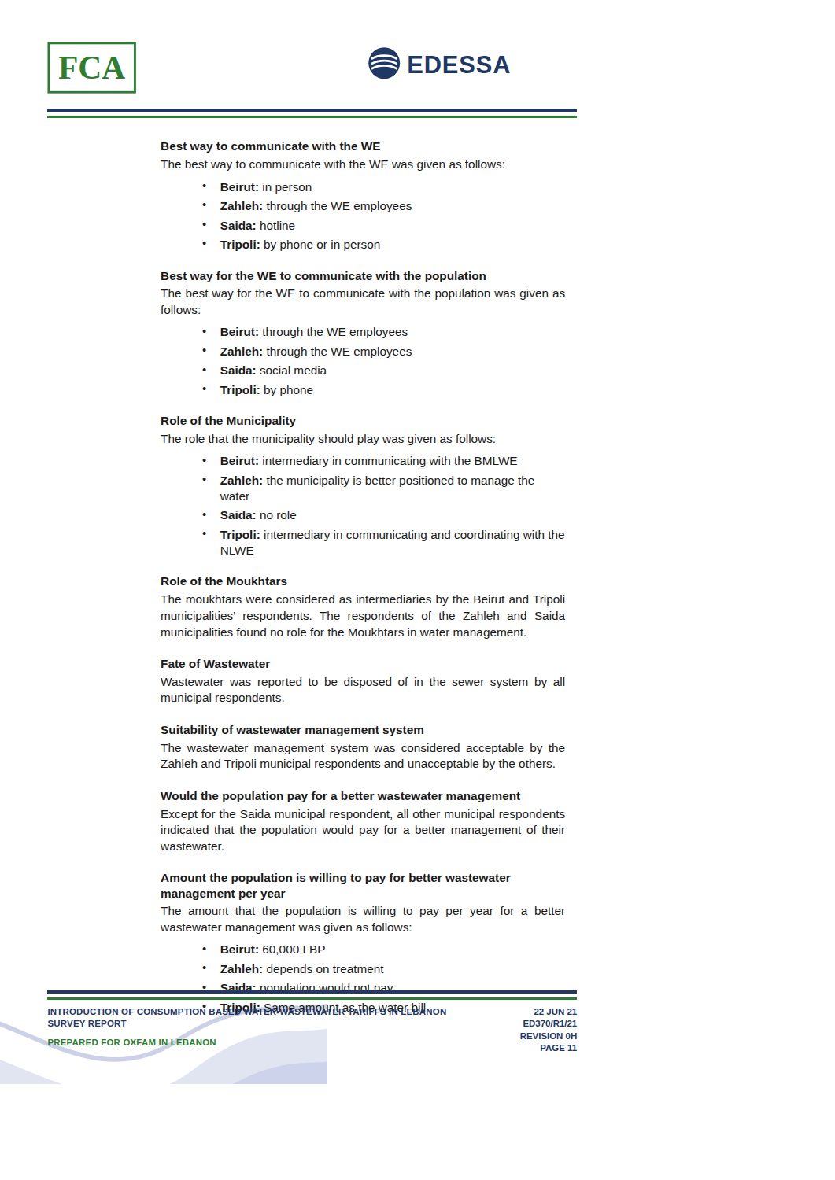FCA
EDESSA
Best way to communicate with the WE
The best way to communicate with the WE was given as follows:
Beirut: in person
Zahleh: through the WE employees
Saida: hotline
Tripoli: by phone or in person
Best way for the WE to communicate with the population
The best way for the WE to communicate with the population was given as follows:
Beirut: through the WE employees
Zahleh: through the WE employees
Saida: social media
Tripoli: by phone
Role of the Municipality
The role that the municipality should play was given as follows:
Beirut: intermediary in communicating with the BMLWE
Zahleh: the municipality is better positioned to manage the water
Saida: no role
Tripoli: intermediary in communicating and coordinating with the NLWE
Role of the Moukhtars
The moukhtars were considered as intermediaries by the Beirut and Tripoli municipalities’ respondents. The respondents of the Zahleh and Saida municipalities found no role for the Moukhtars in water management.
Fate of Wastewater
Wastewater was reported to be disposed of in the sewer system by all municipal respondents.
Suitability of wastewater management system
The wastewater management system was considered acceptable by the Zahleh and Tripoli municipal respondents and unacceptable by the others.
Would the population pay for a better wastewater management
Except for the Saida municipal respondent, all other municipal respondents indicated that the population would pay for a better management of their wastewater.
Amount the population is willing to pay for better wastewater management per year
The amount that the population is willing to pay per year for a better wastewater management was given as follows:
Beirut: 60,000 LBP
Zahleh: depends on treatment
Saida: population would not pay
Tripoli: Same amount as the water bill
INTRODUCTION OF CONSUMPTION BASED WATER-WASTEWATER TARIFFS IN LEBANON
SURVEY REPORT
PREPARED FOR OXFAM IN LEBANON
22 JUN 21
ED370/R1/21
REVISION 0H
PAGE 11